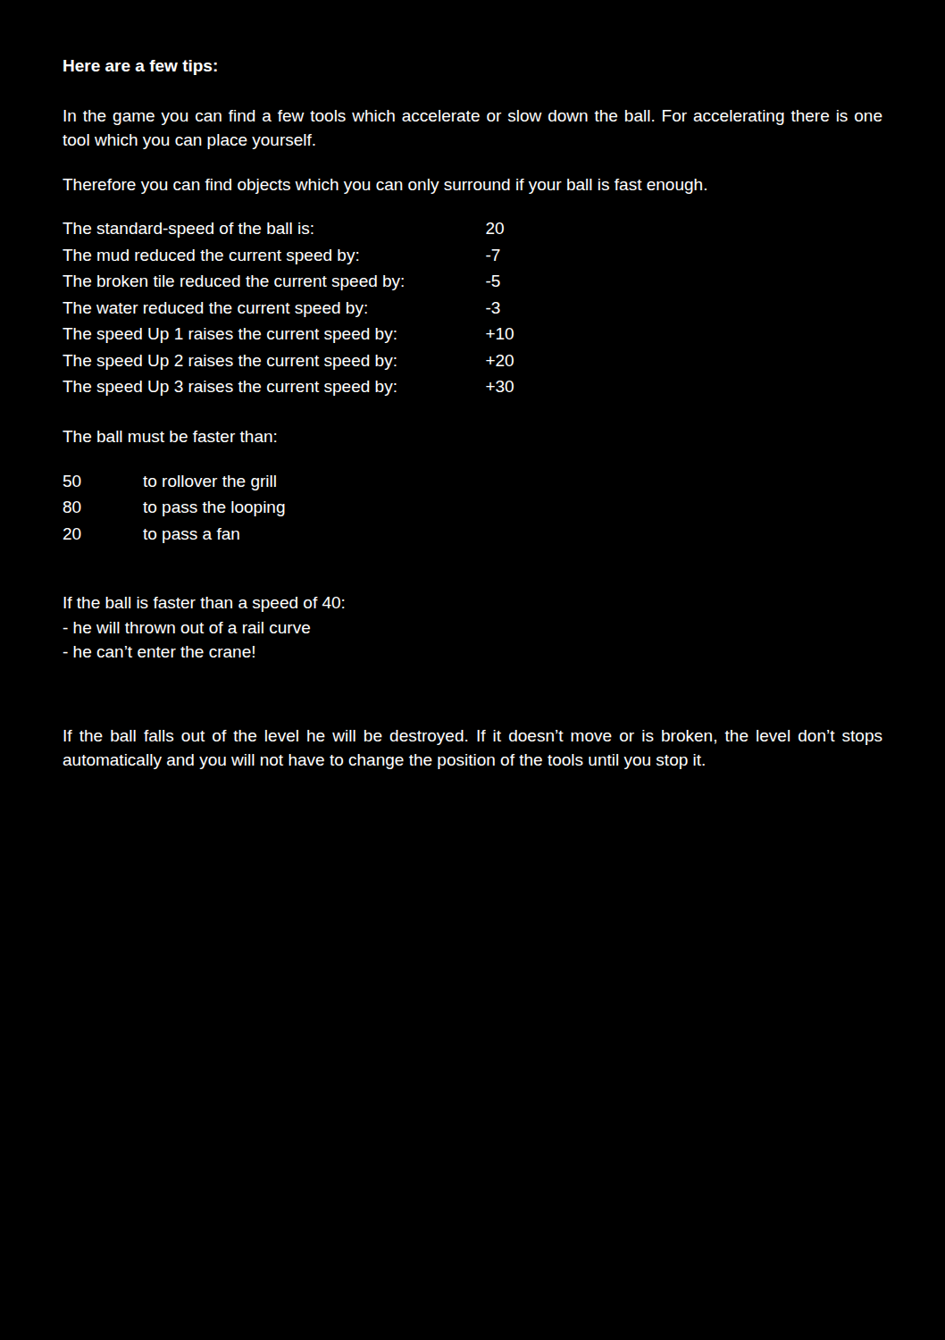Here are a few tips:
In the game you can find a few tools which accelerate or slow down the ball. For accelerating there is one tool which you can place yourself.
Therefore you can find objects which you can only surround if your ball is fast enough.
| The standard-speed of the ball is: | 20 |
| The mud reduced the current speed by: | -7 |
| The broken tile reduced the current speed by: | -5 |
| The water reduced the current speed by: | -3 |
| The speed Up 1 raises the current speed by: | +10 |
| The speed Up 2 raises the current speed by: | +20 |
| The speed Up 3 raises the current speed by: | +30 |
The ball must be faster than:
| 50 | to rollover the grill |
| 80 | to pass the looping |
| 20 | to pass a fan |
If the ball is faster than a speed of 40:
- he will thrown out of a rail curve
- he can’t enter the crane!
If the ball falls out of the level he will be destroyed. If it doesn’t move or is broken, the level don’t stops automatically and you will not have to change the position of the tools until you stop it.